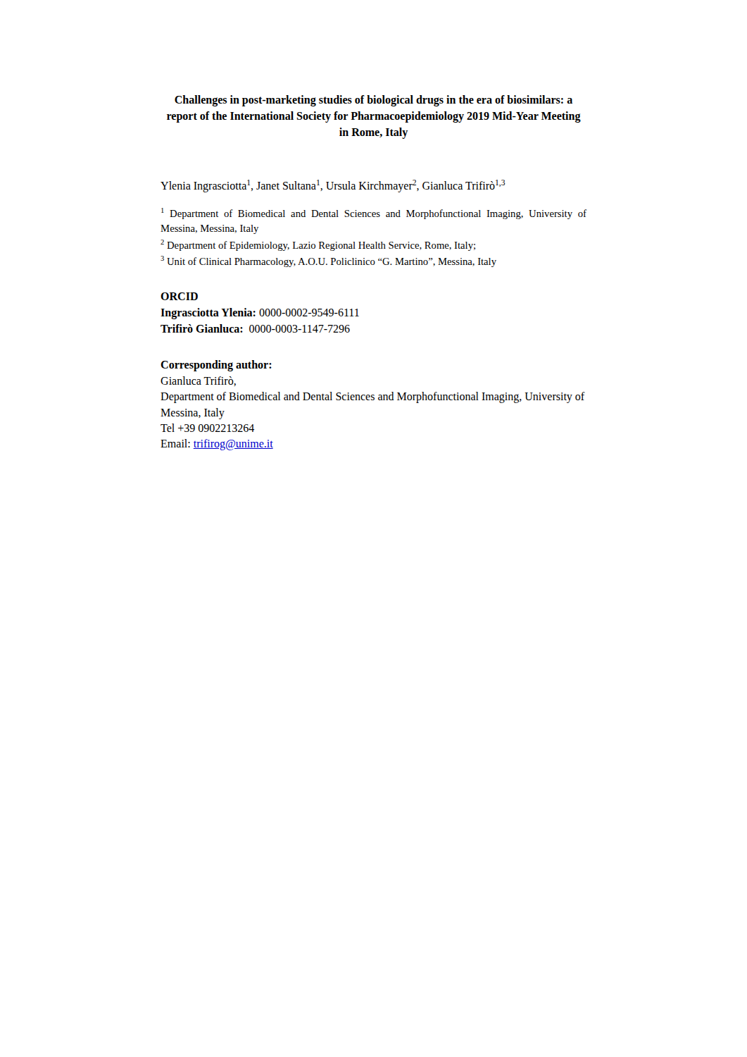Challenges in post-marketing studies of biological drugs in the era of biosimilars: a report of the International Society for Pharmacoepidemiology 2019 Mid-Year Meeting in Rome, Italy
Ylenia Ingrasciotta1, Janet Sultana1, Ursula Kirchmayer2, Gianluca Trifirò1,3
1 Department of Biomedical and Dental Sciences and Morphofunctional Imaging, University of Messina, Messina, Italy
2 Department of Epidemiology, Lazio Regional Health Service, Rome, Italy;
3 Unit of Clinical Pharmacology, A.O.U. Policlinico “G. Martino”, Messina, Italy
ORCID
Ingrasciotta Ylenia: 0000-0002-9549-6111
Trifirò Gianluca: 0000-0003-1147-7296
Corresponding author:
Gianluca Trifirò,
Department of Biomedical and Dental Sciences and Morphofunctional Imaging, University of Messina, Italy
Tel +39 0902213264
Email: trifirog@unime.it